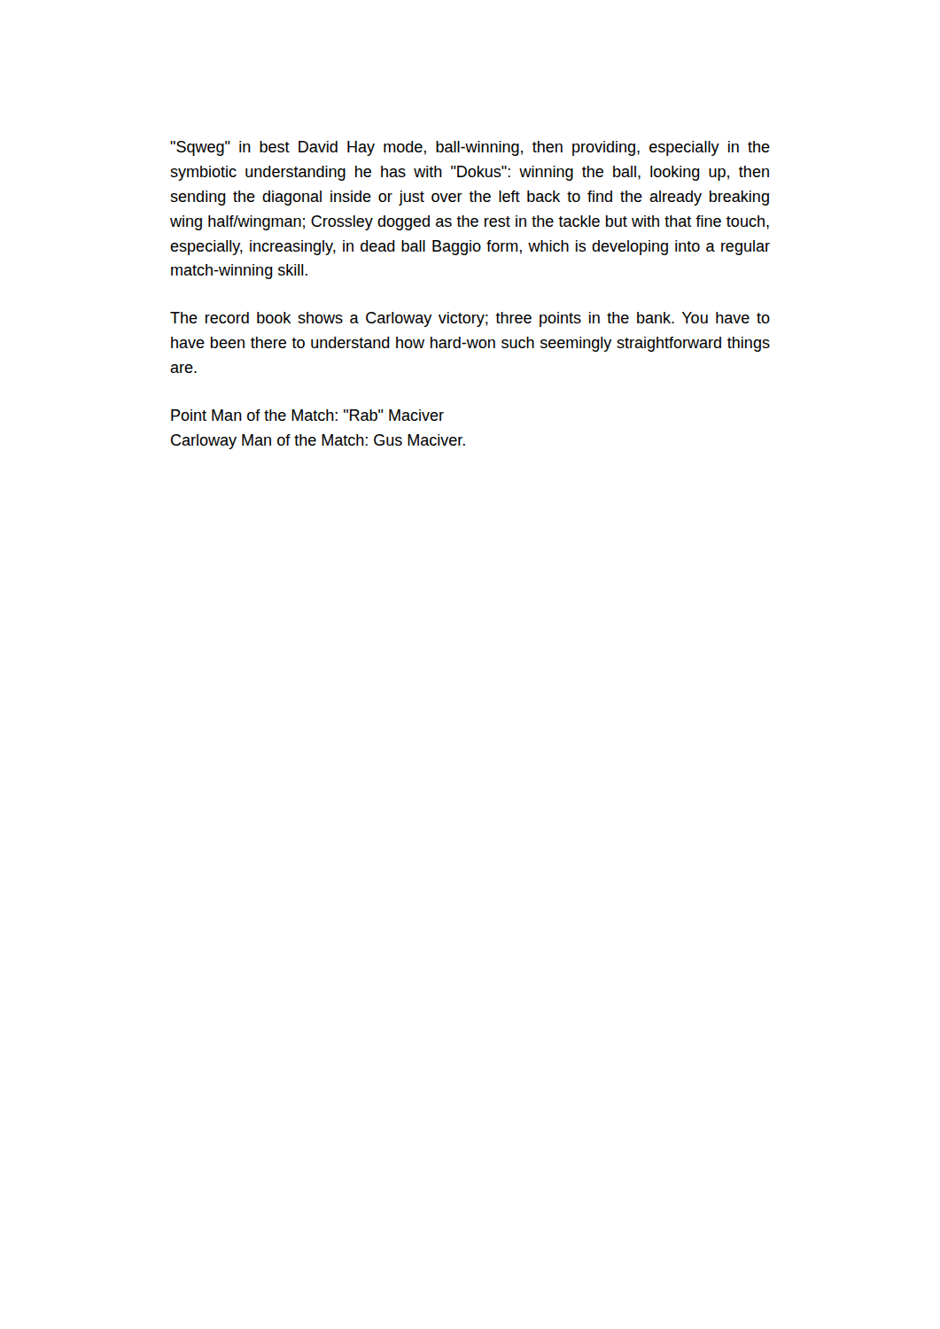"Sqweg" in best David Hay mode, ball-winning, then providing, especially in the symbiotic understanding he has with "Dokus": winning the ball, looking up, then sending the diagonal inside or just over the left back to find the already breaking wing half/wingman; Crossley dogged as the rest in the tackle but with that fine touch, especially, increasingly, in dead ball Baggio form, which is developing into a regular match-winning skill.
The record book shows a Carloway victory; three points in the bank. You have to have been there to understand how hard-won such seemingly straightforward things are.
Point Man of the Match: "Rab" Maciver
Carloway Man of the Match: Gus Maciver.